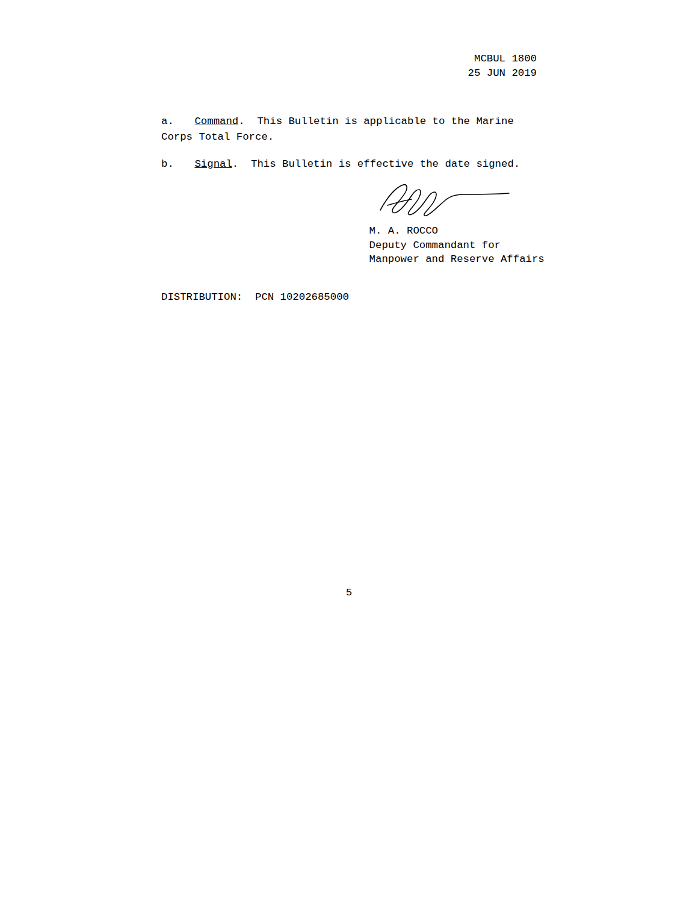MCBUL 1800 25 JUN 2019
a. Command. This Bulletin is applicable to the Marine Corps Total Force.
b. Signal. This Bulletin is effective the date signed.
M. A. ROCCO Deputy Commandant for Manpower and Reserve Affairs
DISTRIBUTION: PCN 10202685000
5